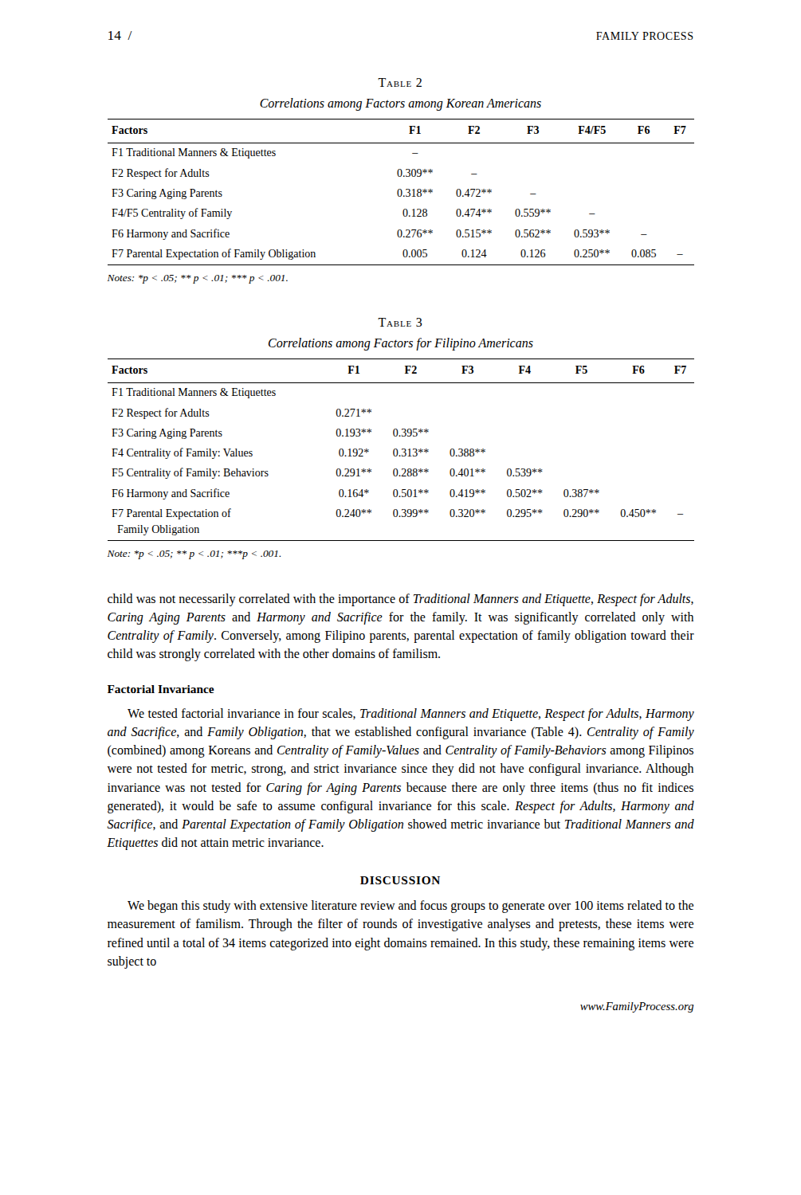14 / FAMILY PROCESS
Table 2
Correlations among Factors among Korean Americans
| Factors | F1 | F2 | F3 | F4/F5 | F6 | F7 |
| --- | --- | --- | --- | --- | --- | --- |
| F1 Traditional Manners & Etiquettes | – | | | | | |
| F2 Respect for Adults | 0.309** | – | | | | |
| F3 Caring Aging Parents | 0.318** | 0.472** | – | | | |
| F4/F5 Centrality of Family | 0.128 | 0.474** | 0.559** | – | | |
| F6 Harmony and Sacrifice | 0.276** | 0.515** | 0.562** | 0.593** | – | |
| F7 Parental Expectation of Family Obligation | 0.005 | 0.124 | 0.126 | 0.250** | 0.085 | – |
Notes: *p < .05; ** p < .01; *** p < .001.
Table 3
Correlations among Factors for Filipino Americans
| Factors | F1 | F2 | F3 | F4 | F5 | F6 | F7 |
| --- | --- | --- | --- | --- | --- | --- | --- |
| F1 Traditional Manners & Etiquettes | | | | | | | |
| F2 Respect for Adults | 0.271** | | | | | | |
| F3 Caring Aging Parents | 0.193** | 0.395** | | | | | |
| F4 Centrality of Family: Values | 0.192* | 0.313** | 0.388** | | | | |
| F5 Centrality of Family: Behaviors | 0.291** | 0.288** | 0.401** | 0.539** | | | |
| F6 Harmony and Sacrifice | 0.164* | 0.501** | 0.419** | 0.502** | 0.387** | | |
| F7 Parental Expectation of Family Obligation | 0.240** | 0.399** | 0.320** | 0.295** | 0.290** | 0.450** | – |
Note: *p < .05; ** p < .01; ***p < .001.
child was not necessarily correlated with the importance of Traditional Manners and Etiquette, Respect for Adults, Caring Aging Parents and Harmony and Sacrifice for the family. It was significantly correlated only with Centrality of Family. Conversely, among Filipino parents, parental expectation of family obligation toward their child was strongly correlated with the other domains of familism.
Factorial Invariance
We tested factorial invariance in four scales, Traditional Manners and Etiquette, Respect for Adults, Harmony and Sacrifice, and Family Obligation, that we established configural invariance (Table 4). Centrality of Family (combined) among Koreans and Centrality of Family-Values and Centrality of Family-Behaviors among Filipinos were not tested for metric, strong, and strict invariance since they did not have configural invariance. Although invariance was not tested for Caring for Aging Parents because there are only three items (thus no fit indices generated), it would be safe to assume configural invariance for this scale. Respect for Adults, Harmony and Sacrifice, and Parental Expectation of Family Obligation showed metric invariance but Traditional Manners and Etiquettes did not attain metric invariance.
DISCUSSION
We began this study with extensive literature review and focus groups to generate over 100 items related to the measurement of familism. Through the filter of rounds of investigative analyses and pretests, these items were refined until a total of 34 items categorized into eight domains remained. In this study, these remaining items were subject to
www.FamilyProcess.org